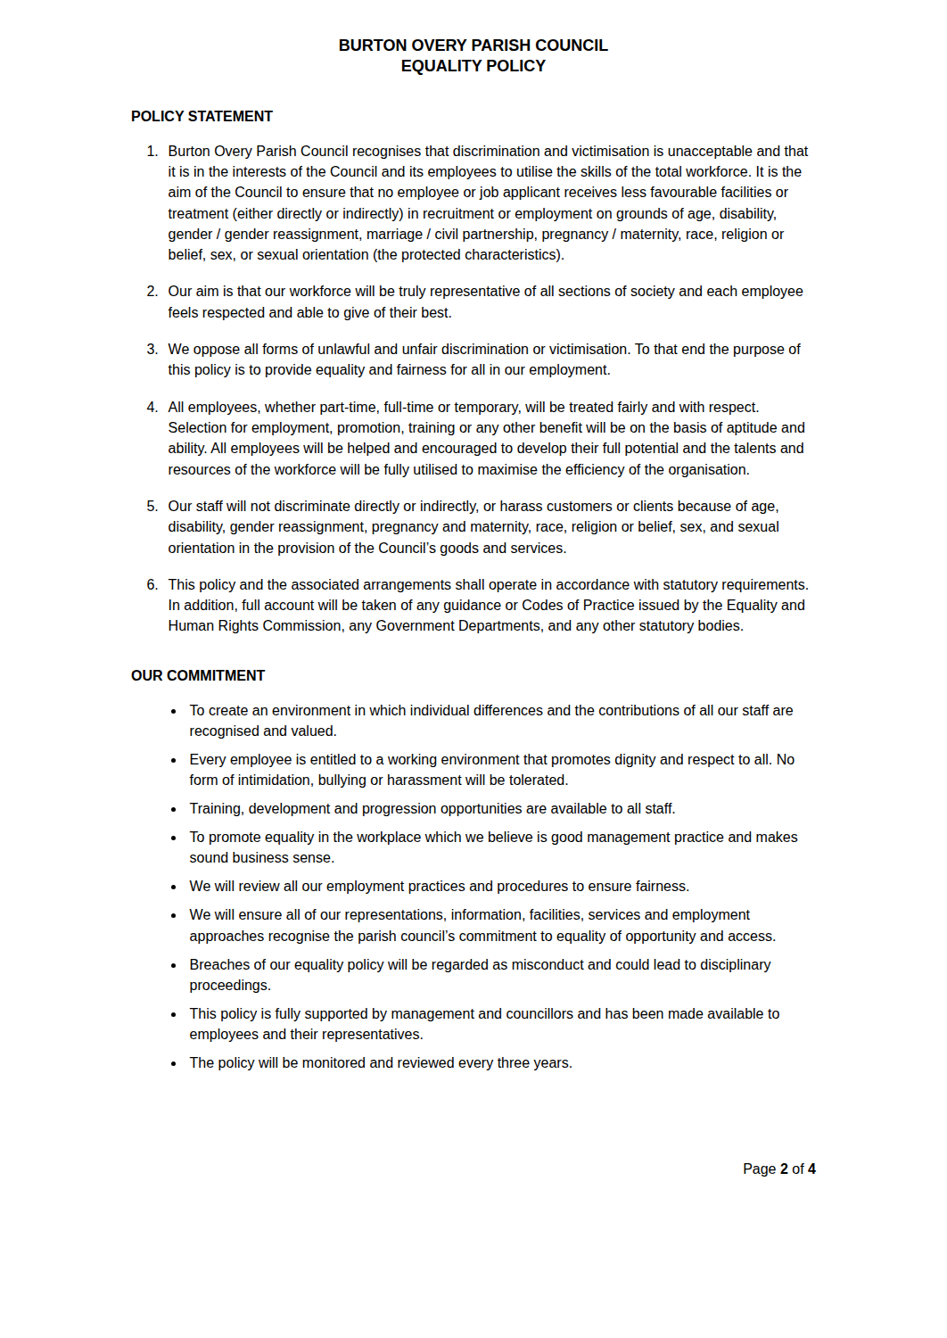BURTON OVERY PARISH COUNCIL
EQUALITY POLICY
POLICY STATEMENT
Burton Overy Parish Council recognises that discrimination and victimisation is unacceptable and that it is in the interests of the Council and its employees to utilise the skills of the total workforce. It is the aim of the Council to ensure that no employee or job applicant receives less favourable facilities or treatment (either directly or indirectly) in recruitment or employment on grounds of age, disability, gender / gender reassignment, marriage / civil partnership, pregnancy / maternity, race, religion or belief, sex, or sexual orientation (the protected characteristics).
Our aim is that our workforce will be truly representative of all sections of society and each employee feels respected and able to give of their best.
We oppose all forms of unlawful and unfair discrimination or victimisation. To that end the purpose of this policy is to provide equality and fairness for all in our employment.
All employees, whether part-time, full-time or temporary, will be treated fairly and with respect. Selection for employment, promotion, training or any other benefit will be on the basis of aptitude and ability. All employees will be helped and encouraged to develop their full potential and the talents and resources of the workforce will be fully utilised to maximise the efficiency of the organisation.
Our staff will not discriminate directly or indirectly, or harass customers or clients because of age, disability, gender reassignment, pregnancy and maternity, race, religion or belief, sex, and sexual orientation in the provision of the Council’s goods and services.
This policy and the associated arrangements shall operate in accordance with statutory requirements. In addition, full account will be taken of any guidance or Codes of Practice issued by the Equality and Human Rights Commission, any Government Departments, and any other statutory bodies.
OUR COMMITMENT
To create an environment in which individual differences and the contributions of all our staff are recognised and valued.
Every employee is entitled to a working environment that promotes dignity and respect to all. No form of intimidation, bullying or harassment will be tolerated.
Training, development and progression opportunities are available to all staff.
To promote equality in the workplace which we believe is good management practice and makes sound business sense.
We will review all our employment practices and procedures to ensure fairness.
We will ensure all of our representations, information, facilities, services and employment approaches recognise the parish council’s commitment to equality of opportunity and access.
Breaches of our equality policy will be regarded as misconduct and could lead to disciplinary proceedings.
This policy is fully supported by management and councillors and has been made available to employees and their representatives.
The policy will be monitored and reviewed every three years.
Page 2 of 4